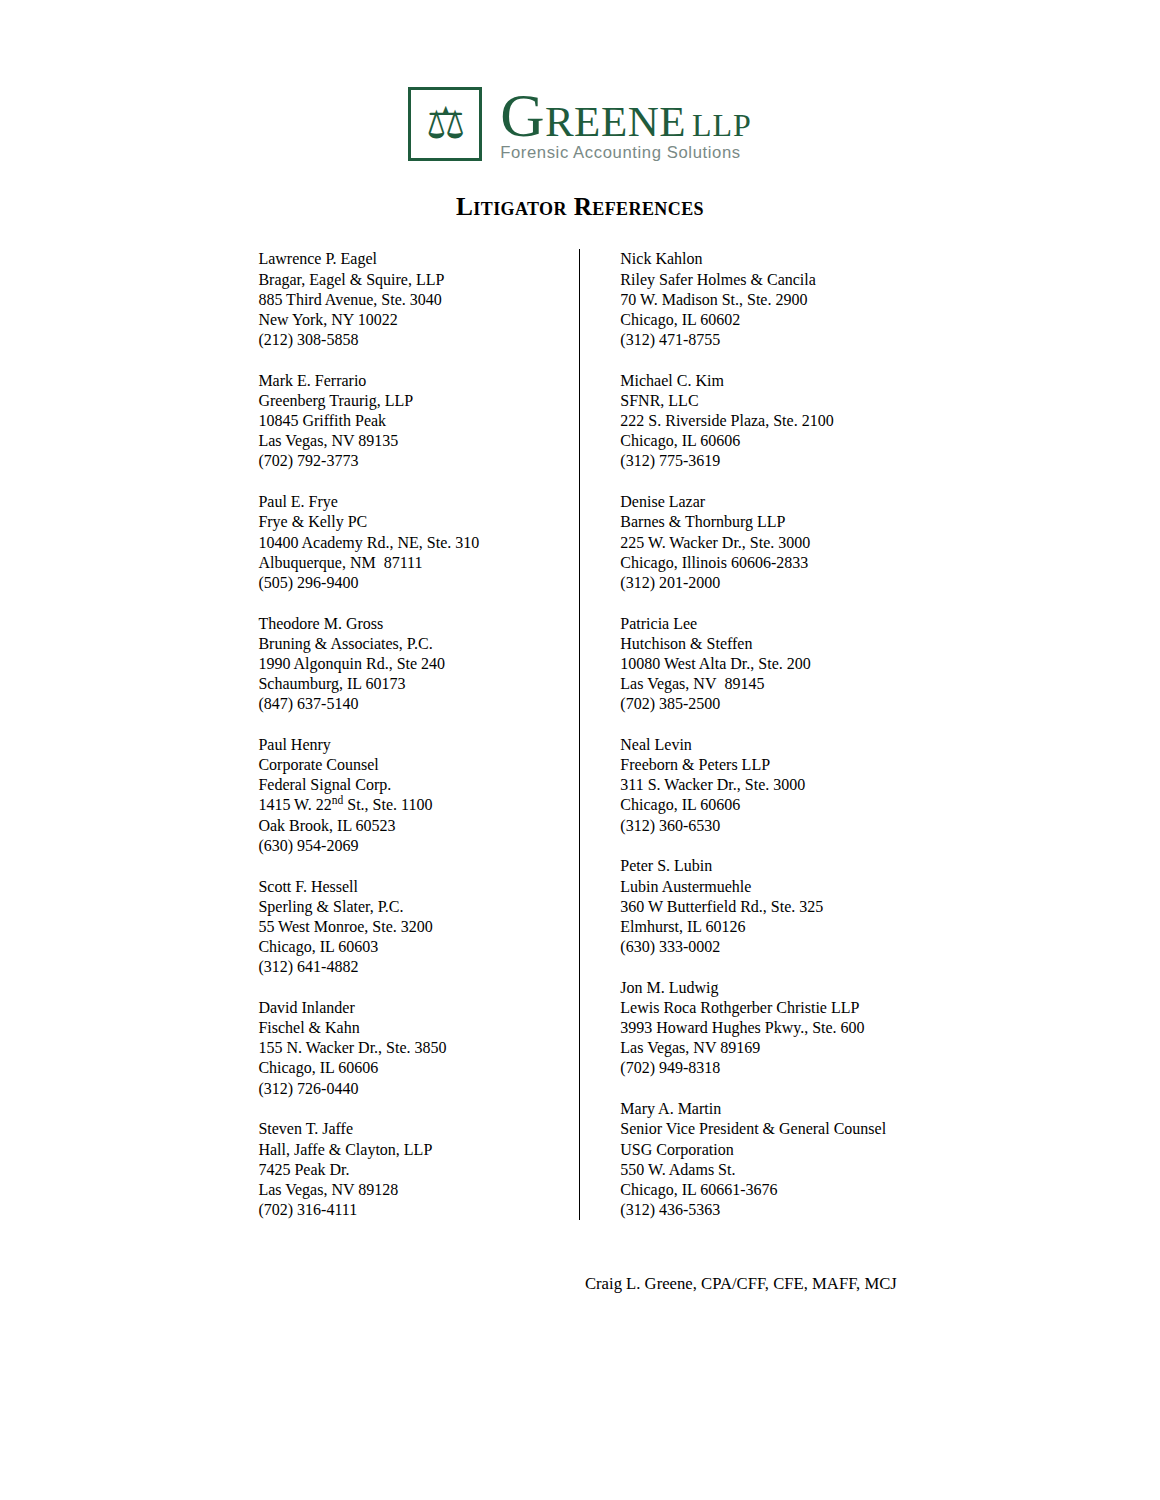⚖ GreeneLLP
Forensic Accounting Solutions
Litigator References
Lawrence P. Eagel
Bragar, Eagel & Squire, LLP
885 Third Avenue, Ste. 3040
New York, NY 10022
(212) 308-5858
Mark E. Ferrario
Greenberg Traurig, LLP
10845 Griffith Peak
Las Vegas, NV 89135
(702) 792-3773
Paul E. Frye
Frye & Kelly PC
10400 Academy Rd., NE, Ste. 310
Albuquerque, NM 87111
(505) 296-9400
Theodore M. Gross
Bruning & Associates, P.C.
1990 Algonquin Rd., Ste 240
Schaumburg, IL 60173
(847) 637-5140
Paul Henry
Corporate Counsel
Federal Signal Corp.
1415 W. 22nd St., Ste. 1100
Oak Brook, IL 60523
(630) 954-2069
Scott F. Hessell
Sperling & Slater, P.C.
55 West Monroe, Ste. 3200
Chicago, IL 60603
(312) 641-4882
David Inlander
Fischel & Kahn
155 N. Wacker Dr., Ste. 3850
Chicago, IL 60606
(312) 726-0440
Steven T. Jaffe
Hall, Jaffe & Clayton, LLP
7425 Peak Dr.
Las Vegas, NV 89128
(702) 316-4111
Nick Kahlon
Riley Safer Holmes & Cancila
70 W. Madison St., Ste. 2900
Chicago, IL 60602
(312) 471-8755
Michael C. Kim
SFNR, LLC
222 S. Riverside Plaza, Ste. 2100
Chicago, IL 60606
(312) 775-3619
Denise Lazar
Barnes & Thornburg LLP
225 W. Wacker Dr., Ste. 3000
Chicago, Illinois 60606-2833
(312) 201-2000
Patricia Lee
Hutchison & Steffen
10080 West Alta Dr., Ste. 200
Las Vegas, NV 89145
(702) 385-2500
Neal Levin
Freeborn & Peters LLP
311 S. Wacker Dr., Ste. 3000
Chicago, IL 60606
(312) 360-6530
Peter S. Lubin
Lubin Austermuehle
360 W Butterfield Rd., Ste. 325
Elmhurst, IL 60126
(630) 333-0002
Jon M. Ludwig
Lewis Roca Rothgerber Christie LLP
3993 Howard Hughes Pkwy., Ste. 600
Las Vegas, NV 89169
(702) 949-8318
Mary A. Martin
Senior Vice President & General Counsel
USG Corporation
550 W. Adams St.
Chicago, IL 60661-3676
(312) 436-5363
Craig L. Greene, CPA/CFF, CFE, MAFF, MCJ